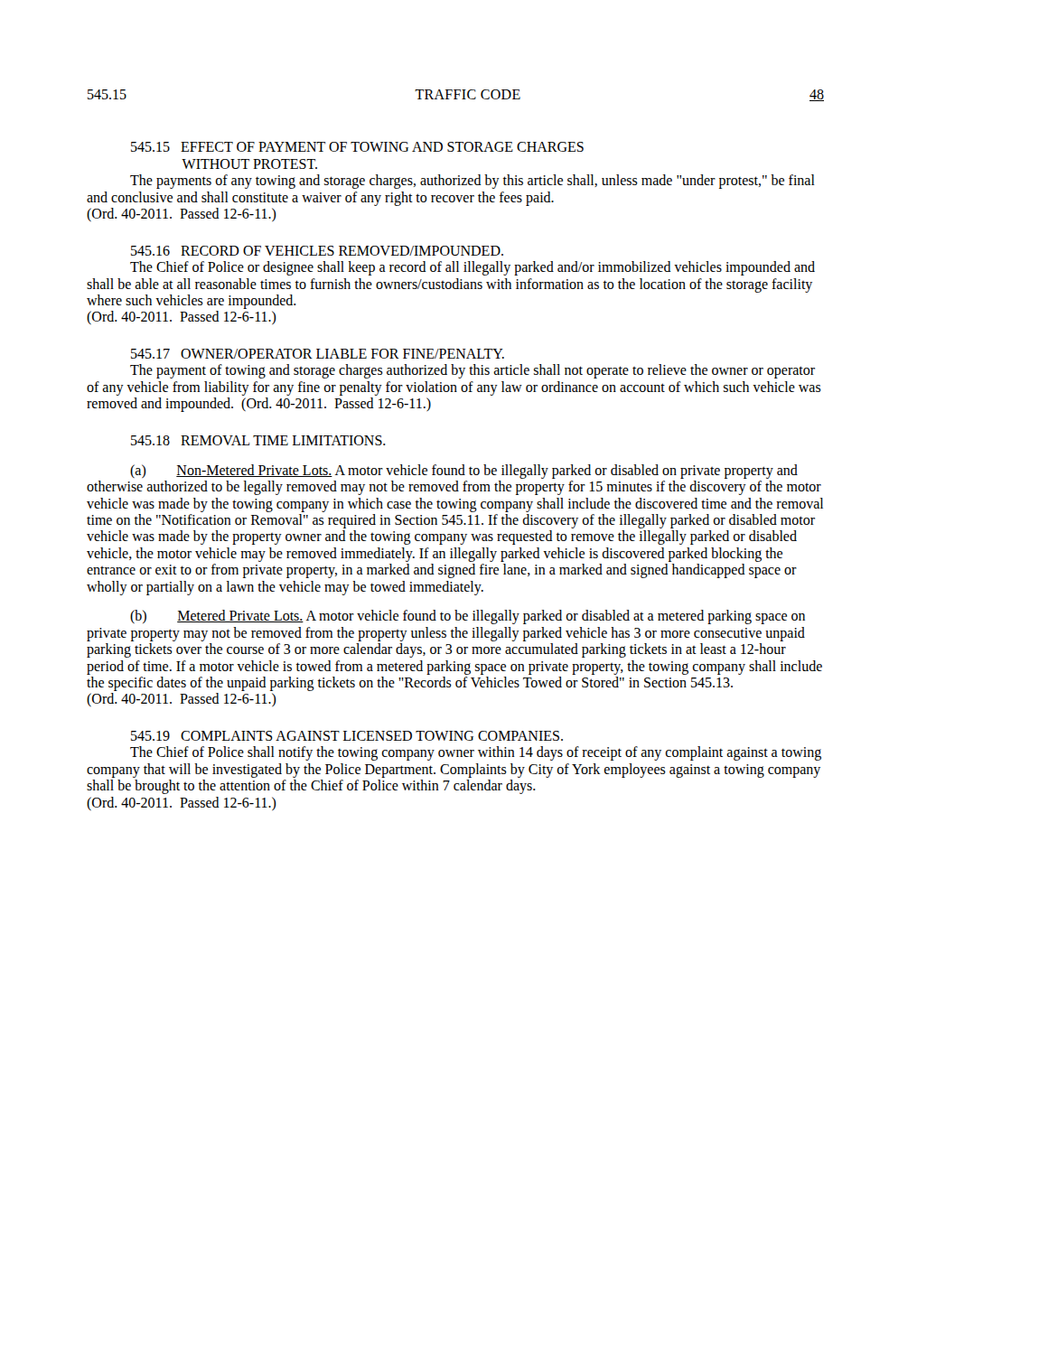545.15
TRAFFIC CODE
48
545.15 EFFECT OF PAYMENT OF TOWING AND STORAGE CHARGES WITHOUT PROTEST.
The payments of any towing and storage charges, authorized by this article shall, unless made "under protest," be final and conclusive and shall constitute a waiver of any right to recover the fees paid.
(Ord. 40-2011. Passed 12-6-11.)
545.16 RECORD OF VEHICLES REMOVED/IMPOUNDED.
The Chief of Police or designee shall keep a record of all illegally parked and/or immobilized vehicles impounded and shall be able at all reasonable times to furnish the owners/custodians with information as to the location of the storage facility where such vehicles are impounded.
(Ord. 40-2011. Passed 12-6-11.)
545.17 OWNER/OPERATOR LIABLE FOR FINE/PENALTY.
The payment of towing and storage charges authorized by this article shall not operate to relieve the owner or operator of any vehicle from liability for any fine or penalty for violation of any law or ordinance on account of which such vehicle was removed and impounded. (Ord. 40-2011. Passed 12-6-11.)
545.18 REMOVAL TIME LIMITATIONS.
(a) Non-Metered Private Lots. A motor vehicle found to be illegally parked or disabled on private property and otherwise authorized to be legally removed may not be removed from the property for 15 minutes if the discovery of the motor vehicle was made by the towing company in which case the towing company shall include the discovered time and the removal time on the "Notification or Removal" as required in Section 545.11. If the discovery of the illegally parked or disabled motor vehicle was made by the property owner and the towing company was requested to remove the illegally parked or disabled vehicle, the motor vehicle may be removed immediately. If an illegally parked vehicle is discovered parked blocking the entrance or exit to or from private property, in a marked and signed fire lane, in a marked and signed handicapped space or wholly or partially on a lawn the vehicle may be towed immediately.
(b) Metered Private Lots. A motor vehicle found to be illegally parked or disabled at a metered parking space on private property may not be removed from the property unless the illegally parked vehicle has 3 or more consecutive unpaid parking tickets over the course of 3 or more calendar days, or 3 or more accumulated parking tickets in at least a 12-hour period of time. If a motor vehicle is towed from a metered parking space on private property, the towing company shall include the specific dates of the unpaid parking tickets on the "Records of Vehicles Towed or Stored" in Section 545.13.
(Ord. 40-2011. Passed 12-6-11.)
545.19 COMPLAINTS AGAINST LICENSED TOWING COMPANIES.
The Chief of Police shall notify the towing company owner within 14 days of receipt of any complaint against a towing company that will be investigated by the Police Department. Complaints by City of York employees against a towing company shall be brought to the attention of the Chief of Police within 7 calendar days.
(Ord. 40-2011. Passed 12-6-11.)